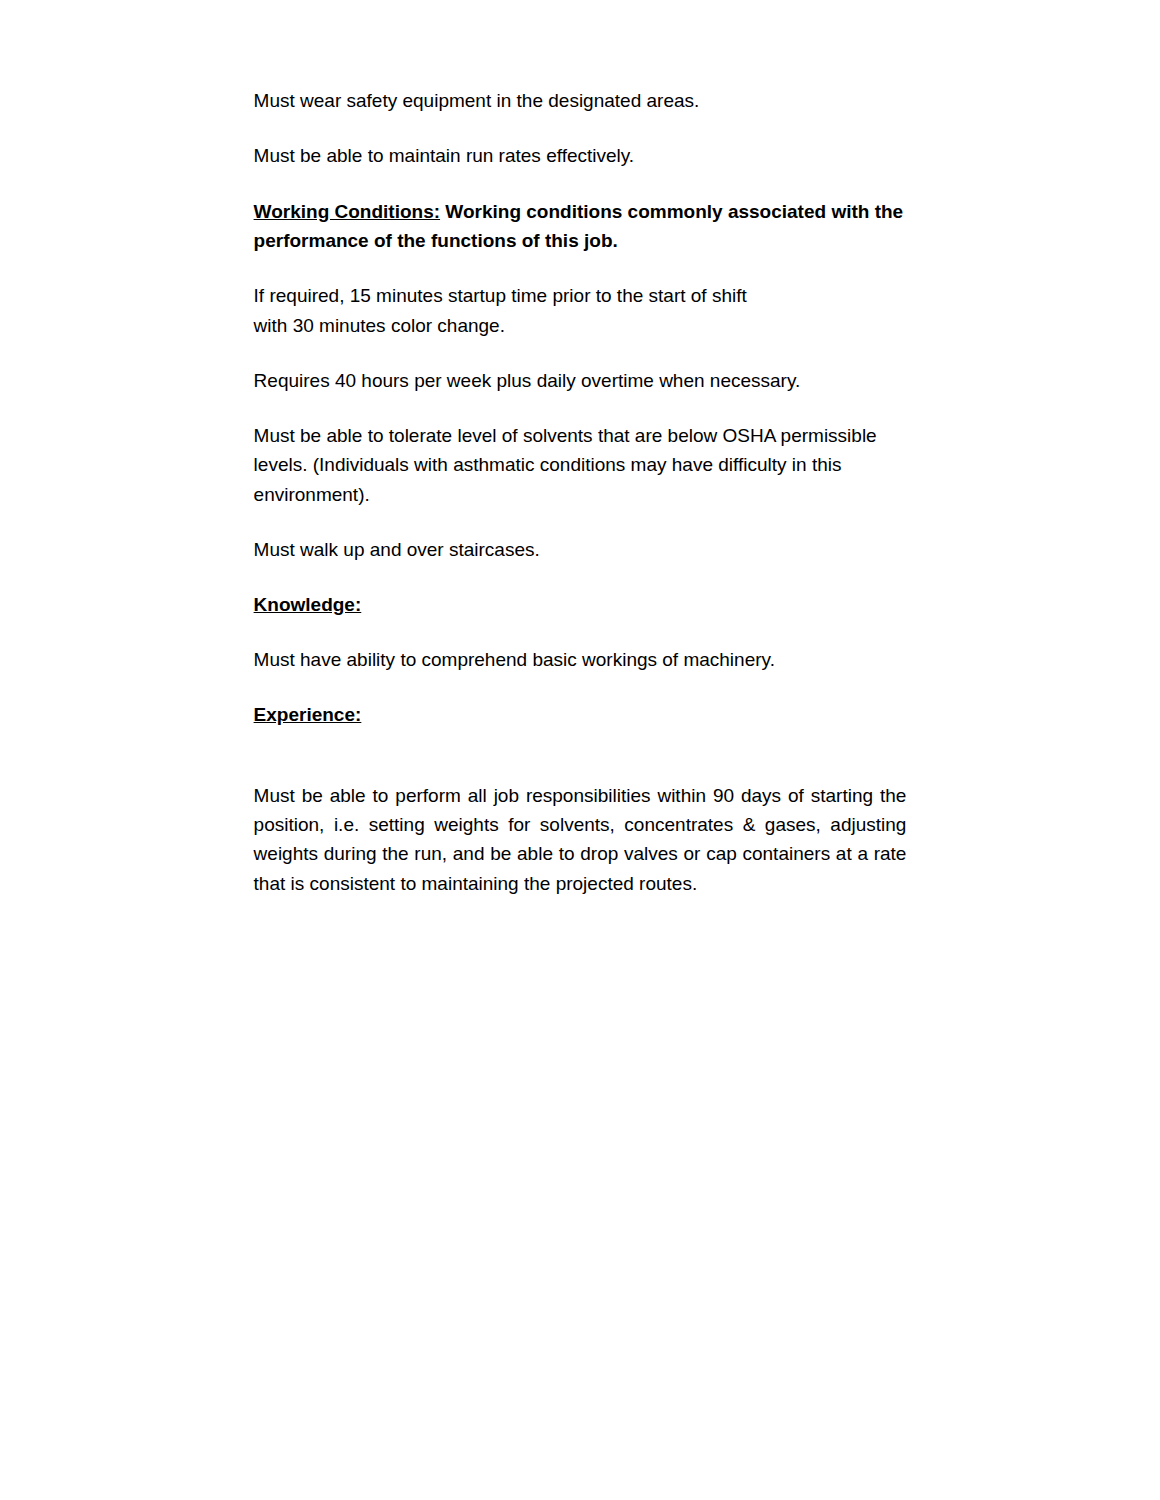Must wear safety equipment in the designated areas.
Must be able to maintain run rates effectively.
Working Conditions: Working conditions commonly associated with the performance of the functions of this job.
If required, 15 minutes startup time prior to the start of shift
with 30 minutes color change.
Requires 40 hours per week plus daily overtime when necessary.
Must be able to tolerate level of solvents that are below OSHA permissible levels. (Individuals with asthmatic conditions may have difficulty in this environment).
Must walk up and over staircases.
Knowledge:
Must have ability to comprehend basic workings of machinery.
Experience:
Must be able to perform all job responsibilities within 90 days of starting the position, i.e. setting weights for solvents, concentrates & gases, adjusting weights during the run, and be able to drop valves or cap containers at a rate that is consistent to maintaining the projected routes.